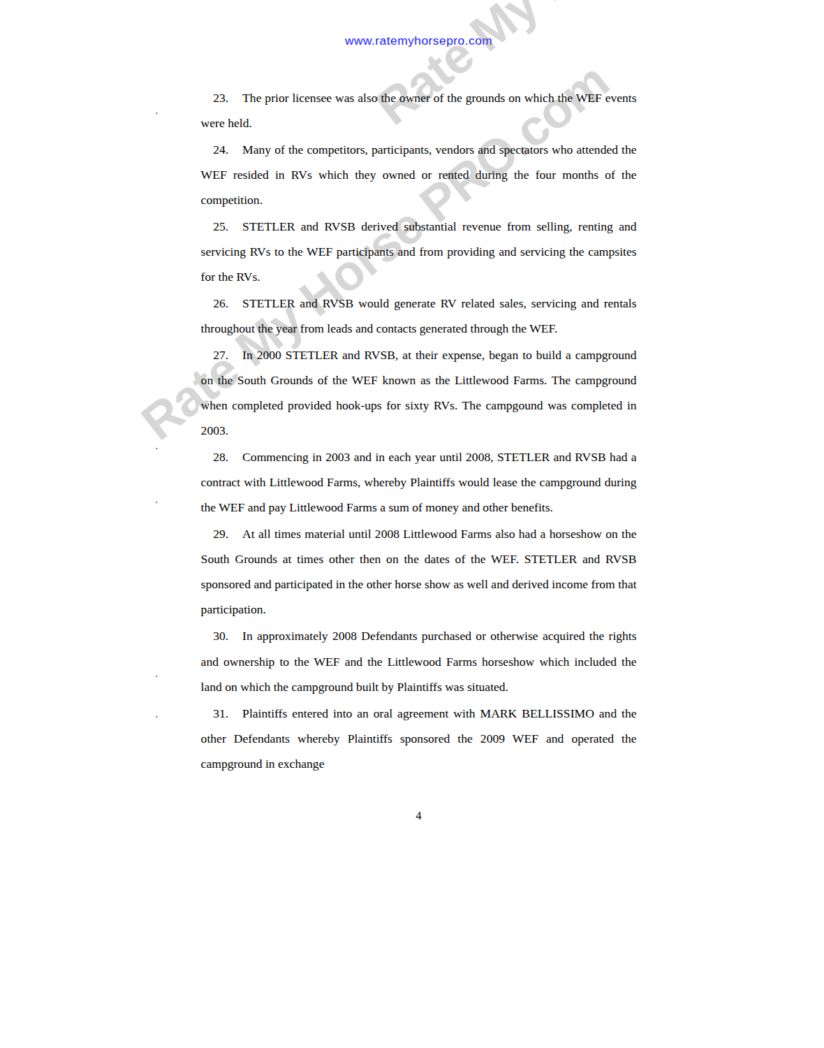www.ratemyhorsepro.com
Rate My Horse PRO.com
Rate My Horse PRO.com
. . . . .
23. The prior licensee was also the owner of the grounds on which the WEF events were held.
24. Many of the competitors, participants, vendors and spectators who attended the WEF resided in RVs which they owned or rented during the four months of the competition.
25. STETLER and RVSB derived substantial revenue from selling, renting and servicing RVs to the WEF participants and from providing and servicing the campsites for the RVs.
26. STETLER and RVSB would generate RV related sales, servicing and rentals throughout the year from leads and contacts generated through the WEF.
27. In 2000 STETLER and RVSB, at their expense, began to build a campground on the South Grounds of the WEF known as the Littlewood Farms. The campground when completed provided hook-ups for sixty RVs. The campgound was completed in 2003.
28. Commencing in 2003 and in each year until 2008, STETLER and RVSB had a contract with Littlewood Farms, whereby Plaintiffs would lease the campground during the WEF and pay Littlewood Farms a sum of money and other benefits.
29. At all times material until 2008 Littlewood Farms also had a horseshow on the South Grounds at times other then on the dates of the WEF. STETLER and RVSB sponsored and participated in the other horse show as well and derived income from that participation.
30. In approximately 2008 Defendants purchased or otherwise acquired the rights and ownership to the WEF and the Littlewood Farms horseshow which included the land on which the campground built by Plaintiffs was situated.
31. Plaintiffs entered into an oral agreement with MARK BELLISSIMO and the other Defendants whereby Plaintiffs sponsored the 2009 WEF and operated the campground in exchange
4